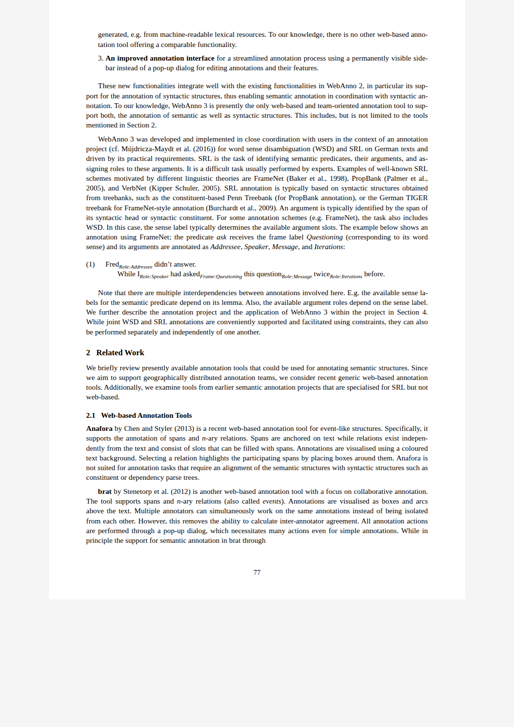generated, e.g. from machine-readable lexical resources. To our knowledge, there is no other web-based annotation tool offering a comparable functionality.
An improved annotation interface for a streamlined annotation process using a permanently visible sidebar instead of a pop-up dialog for editing annotations and their features.
These new functionalities integrate well with the existing functionalities in WebAnno 2, in particular its support for the annotation of syntactic structures, thus enabling semantic annotation in coordination with syntactic annotation. To our knowledge, WebAnno 3 is presently the only web-based and team-oriented annotation tool to support both, the annotation of semantic as well as syntactic structures. This includes, but is not limited to the tools mentioned in Section 2.
WebAnno 3 was developed and implemented in close coordination with users in the context of an annotation project (cf. Mújdricza-Maydt et al. (2016)) for word sense disambiguation (WSD) and SRL on German texts and driven by its practical requirements. SRL is the task of identifying semantic predicates, their arguments, and assigning roles to these arguments. It is a difficult task usually performed by experts. Examples of well-known SRL schemes motivated by different linguistic theories are FrameNet (Baker et al., 1998), PropBank (Palmer et al., 2005), and VerbNet (Kipper Schuler, 2005). SRL annotation is typically based on syntactic structures obtained from treebanks, such as the constituent-based Penn Treebank (for PropBank annotation), or the German TIGER treebank for FrameNet-style annotation (Burchardt et al., 2009). An argument is typically identified by the span of its syntactic head or syntactic constituent. For some annotation schemes (e.g. FrameNet), the task also includes WSD. In this case, the sense label typically determines the available argument slots. The example below shows an annotation using FrameNet; the predicate ask receives the frame label Questioning (corresponding to its word sense) and its arguments are annotated as Addressee, Speaker, Message, and Iterations:
(1)
FredRole:Addressee didn’t answer.
While IRole:Speaker had askedFrame:Questioning this questionRole:Message twiceRole:Iterations before.
Note that there are multiple interdependencies between annotations involved here. E.g. the available sense labels for the semantic predicate depend on its lemma. Also, the available argument roles depend on the sense label. We further describe the annotation project and the application of WebAnno 3 within the project in Section 4. While joint WSD and SRL annotations are conveniently supported and facilitated using constraints, they can also be performed separately and independently of one another.
2 Related Work
We briefly review presently available annotation tools that could be used for annotating semantic structures. Since we aim to support geographically distributed annotation teams, we consider recent generic web-based annotation tools. Additionally, we examine tools from earlier semantic annotation projects that are specialised for SRL but not web-based.
2.1 Web-based Annotation Tools
Anafora by Chen and Styler (2013) is a recent web-based annotation tool for event-like structures. Specifically, it supports the annotation of spans and n-ary relations. Spans are anchored on text while relations exist independently from the text and consist of slots that can be filled with spans. Annotations are visualised using a coloured text background. Selecting a relation highlights the participating spans by placing boxes around them. Anafora is not suited for annotation tasks that require an alignment of the semantic structures with syntactic structures such as constituent or dependency parse trees.
brat by Stenetorp et al. (2012) is another web-based annotation tool with a focus on collaborative annotation. The tool supports spans and n-ary relations (also called events). Annotations are visualised as boxes and arcs above the text. Multiple annotators can simultaneously work on the same annotations instead of being isolated from each other. However, this removes the ability to calculate inter-annotator agreement. All annotation actions are performed through a pop-up dialog, which necessitates many actions even for simple annotations. While in principle the support for semantic annotation in brat through
77